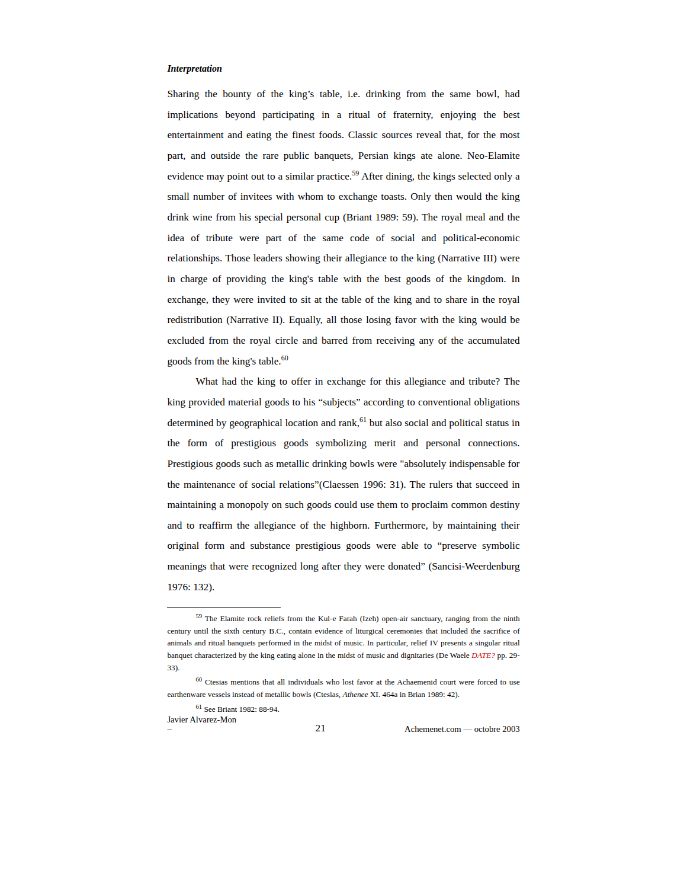Interpretation
Sharing the bounty of the king’s table, i.e. drinking from the same bowl, had implications beyond participating in a ritual of fraternity, enjoying the best entertainment and eating the finest foods. Classic sources reveal that, for the most part, and outside the rare public banquets, Persian kings ate alone. Neo-Elamite evidence may point out to a similar practice.59 After dining, the kings selected only a small number of invitees with whom to exchange toasts. Only then would the king drink wine from his special personal cup (Briant 1989: 59). The royal meal and the idea of tribute were part of the same code of social and political-economic relationships. Those leaders showing their allegiance to the king (Narrative III) were in charge of providing the king's table with the best goods of the kingdom. In exchange, they were invited to sit at the table of the king and to share in the royal redistribution (Narrative II). Equally, all those losing favor with the king would be excluded from the royal circle and barred from receiving any of the accumulated goods from the king's table.60
What had the king to offer in exchange for this allegiance and tribute? The king provided material goods to his “subjects” according to conventional obligations determined by geographical location and rank,61 but also social and political status in the form of prestigious goods symbolizing merit and personal connections. Prestigious goods such as metallic drinking bowls were "absolutely indispensable for the maintenance of social relations”(Claessen 1996: 31). The rulers that succeed in maintaining a monopoly on such goods could use them to proclaim common destiny and to reaffirm the allegiance of the highborn. Furthermore, by maintaining their original form and substance prestigious goods were able to “preserve symbolic meanings that were recognized long after they were donated” (Sancisi-Weerdenburg 1976: 132).
59 The Elamite rock reliefs from the Kul-e Farah (Izeh) open-air sanctuary, ranging from the ninth century until the sixth century B.C., contain evidence of liturgical ceremonies that included the sacrifice of animals and ritual banquets performed in the midst of music. In particular, relief IV presents a singular ritual banquet characterized by the king eating alone in the midst of music and dignitaries (De Waele DATE? pp. 29-33).
60 Ctesias mentions that all individuals who lost favor at the Achaemenid court were forced to use earthenware vessels instead of metallic bowls (Ctesias, Athenee XI. 464a in Brian 1989: 42).
61 See Briant 1982: 88-94.
Javier Alvarez-Mon
–
21
Achemenet.com — octobre 2003